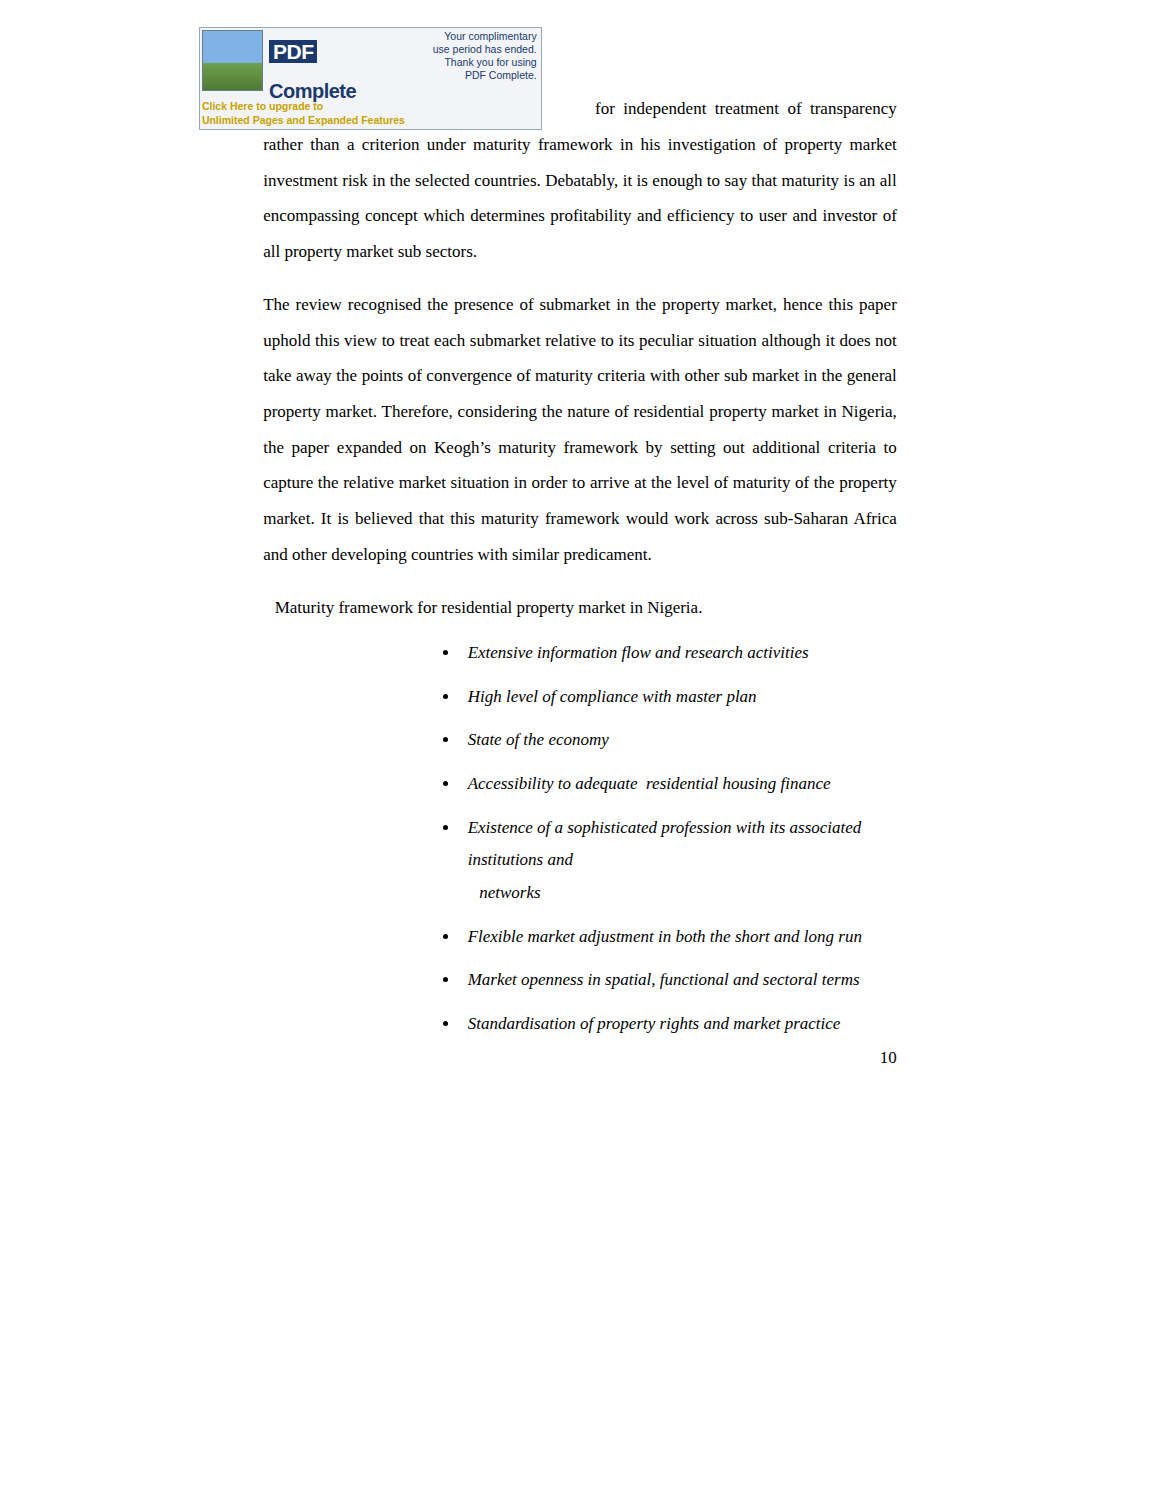PDF Complete
Your complimentary
use period has ended.
Thank you for using
PDF Complete.
Click Here to upgrade to
Unlimited Pages and Expanded Features
Keogh and Mcgough (1994) made provision for independent treatment of transparency rather than a criterion under maturity framework in his investigation of property market investment risk in the selected countries. Debatably, it is enough to say that maturity is an all encompassing concept which determines profitability and efficiency to user and investor of all property market sub sectors.
The review recognised the presence of submarket in the property market, hence this paper uphold this view to treat each submarket relative to its peculiar situation although it does not take away the points of convergence of maturity criteria with other sub market in the general property market. Therefore, considering the nature of residential property market in Nigeria, the paper expanded on Keogh’s maturity framework by setting out additional criteria to capture the relative market situation in order to arrive at the level of maturity of the property market. It is believed that this maturity framework would work across sub-Saharan Africa and other developing countries with similar predicament.
Maturity framework for residential property market in Nigeria.
Extensive information flow and research activities
High level of compliance with master plan
State of the economy
Accessibility to adequate residential housing finance
Existence of a sophisticated profession with its associated institutions and networks
Flexible market adjustment in both the short and long run
Market openness in spatial, functional and sectoral terms
Standardisation of property rights and market practice
10